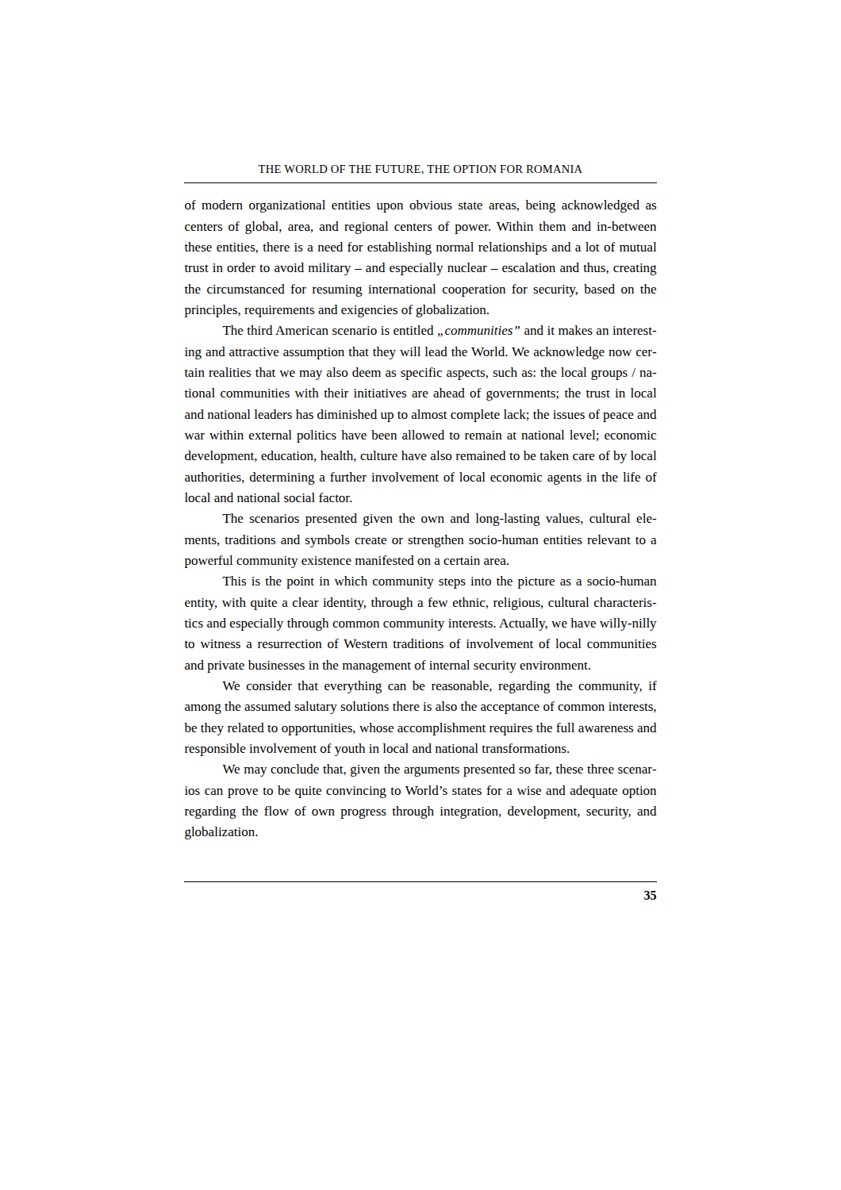THE WORLD OF THE FUTURE, THE OPTION FOR ROMANIA
of modern organizational entities upon obvious state areas, being acknowledged as centers of global, area, and regional centers of power. Within them and in-between these entities, there is a need for establishing normal relationships and a lot of mutual trust in order to avoid military – and especially nuclear – escalation and thus, creating the circumstanced for resuming international cooperation for security, based on the principles, requirements and exigencies of globalization.
The third American scenario is entitled „communities” and it makes an interesting and attractive assumption that they will lead the World. We acknowledge now certain realities that we may also deem as specific aspects, such as: the local groups / national communities with their initiatives are ahead of governments; the trust in local and national leaders has diminished up to almost complete lack; the issues of peace and war within external politics have been allowed to remain at national level; economic development, education, health, culture have also remained to be taken care of by local authorities, determining a further involvement of local economic agents in the life of local and national social factor.
The scenarios presented given the own and long-lasting values, cultural elements, traditions and symbols create or strengthen socio-human entities relevant to a powerful community existence manifested on a certain area.
This is the point in which community steps into the picture as a socio-human entity, with quite a clear identity, through a few ethnic, religious, cultural characteristics and especially through common community interests. Actually, we have willy-nilly to witness a resurrection of Western traditions of involvement of local communities and private businesses in the management of internal security environment.
We consider that everything can be reasonable, regarding the community, if among the assumed salutary solutions there is also the acceptance of common interests, be they related to opportunities, whose accomplishment requires the full awareness and responsible involvement of youth in local and national transformations.
We may conclude that, given the arguments presented so far, these three scenarios can prove to be quite convincing to World’s states for a wise and adequate option regarding the flow of own progress through integration, development, security, and globalization.
35